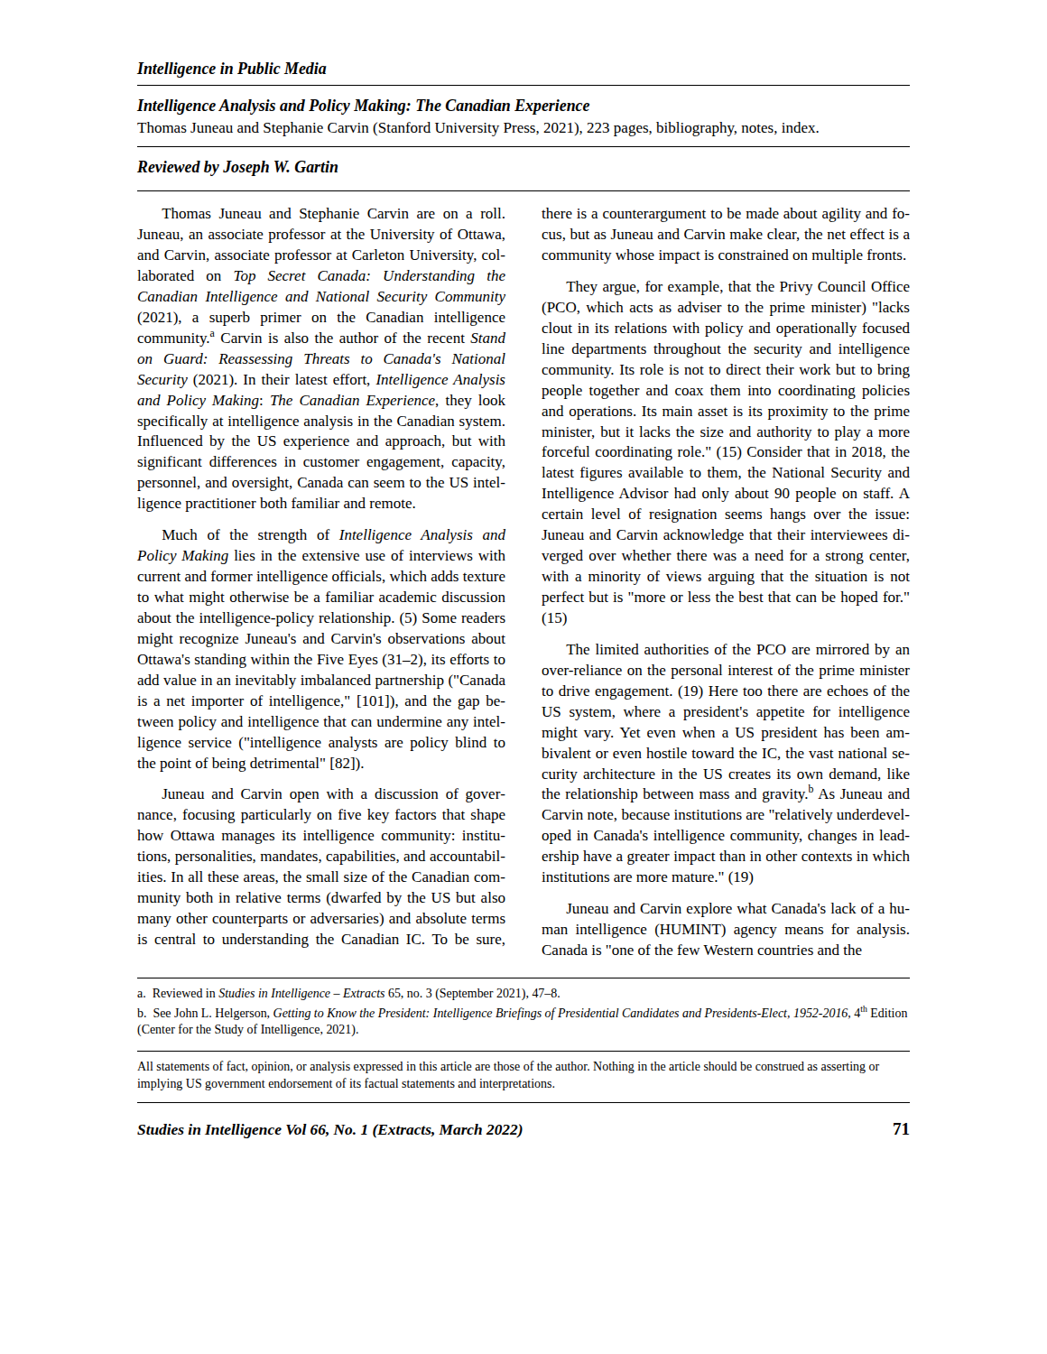Intelligence in Public Media
Intelligence Analysis and Policy Making: The Canadian Experience
Thomas Juneau and Stephanie Carvin (Stanford University Press, 2021), 223 pages, bibliography, notes, index.
Reviewed by Joseph W. Gartin
Thomas Juneau and Stephanie Carvin are on a roll. Juneau, an associate professor at the University of Ottawa, and Carvin, associate professor at Carleton University, collaborated on Top Secret Canada: Understanding the Canadian Intelligence and National Security Community (2021), a superb primer on the Canadian intelligence community.a Carvin is also the author of the recent Stand on Guard: Reassessing Threats to Canada's National Security (2021). In their latest effort, Intelligence Analysis and Policy Making: The Canadian Experience, they look specifically at intelligence analysis in the Canadian system. Influenced by the US experience and approach, but with significant differences in customer engagement, capacity, personnel, and oversight, Canada can seem to the US intelligence practitioner both familiar and remote.
Much of the strength of Intelligence Analysis and Policy Making lies in the extensive use of interviews with current and former intelligence officials, which adds texture to what might otherwise be a familiar academic discussion about the intelligence-policy relationship. (5) Some readers might recognize Juneau's and Carvin's observations about Ottawa's standing within the Five Eyes (31–2), its efforts to add value in an inevitably imbalanced partnership ("Canada is a net importer of intelligence," [101]), and the gap between policy and intelligence that can undermine any intelligence service ("intelligence analysts are policy blind to the point of being detrimental" [82]).
Juneau and Carvin open with a discussion of governance, focusing particularly on five key factors that shape how Ottawa manages its intelligence community: institutions, personalities, mandates, capabilities, and accountabilities. In all these areas, the small size of the Canadian community both in relative terms (dwarfed by the US but also many other counterparts or adversaries) and absolute terms is central to understanding the Canadian IC. To be sure, there is a counterargument to be made about agility and focus, but as Juneau and Carvin make clear, the net effect is a community whose impact is constrained on multiple fronts.
They argue, for example, that the Privy Council Office (PCO, which acts as adviser to the prime minister) "lacks clout in its relations with policy and operationally focused line departments throughout the security and intelligence community. Its role is not to direct their work but to bring people together and coax them into coordinating policies and operations. Its main asset is its proximity to the prime minister, but it lacks the size and authority to play a more forceful coordinating role." (15) Consider that in 2018, the latest figures available to them, the National Security and Intelligence Advisor had only about 90 people on staff. A certain level of resignation seems hangs over the issue: Juneau and Carvin acknowledge that their interviewees diverged over whether there was a need for a strong center, with a minority of views arguing that the situation is not perfect but is "more or less the best that can be hoped for." (15)
The limited authorities of the PCO are mirrored by an over-reliance on the personal interest of the prime minister to drive engagement. (19) Here too there are echoes of the US system, where a president's appetite for intelligence might vary. Yet even when a US president has been ambivalent or even hostile toward the IC, the vast national security architecture in the US creates its own demand, like the relationship between mass and gravity.b As Juneau and Carvin note, because institutions are "relatively underdeveloped in Canada's intelligence community, changes in leadership have a greater impact than in other contexts in which institutions are more mature." (19)
Juneau and Carvin explore what Canada's lack of a human intelligence (HUMINT) agency means for analysis. Canada is "one of the few Western countries and the
a. Reviewed in Studies in Intelligence – Extracts 65, no. 3 (September 2021), 47–8.
b. See John L. Helgerson, Getting to Know the President: Intelligence Briefings of Presidential Candidates and Presidents-Elect, 1952-2016, 4th Edition (Center for the Study of Intelligence, 2021).
All statements of fact, opinion, or analysis expressed in this article are those of the author. Nothing in the article should be construed as asserting or implying US government endorsement of its factual statements and interpretations.
Studies in Intelligence Vol 66, No. 1 (Extracts, March 2022) 71